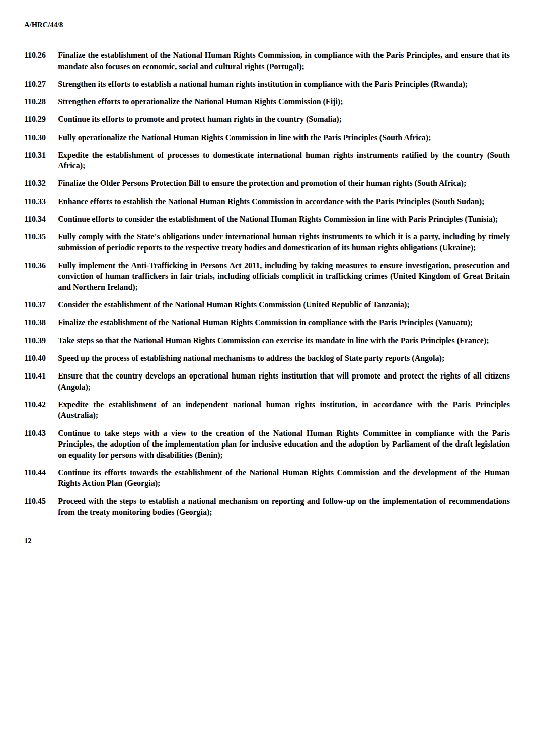A/HRC/44/8
110.26 Finalize the establishment of the National Human Rights Commission, in compliance with the Paris Principles, and ensure that its mandate also focuses on economic, social and cultural rights (Portugal);
110.27 Strengthen its efforts to establish a national human rights institution in compliance with the Paris Principles (Rwanda);
110.28 Strengthen efforts to operationalize the National Human Rights Commission (Fiji);
110.29 Continue its efforts to promote and protect human rights in the country (Somalia);
110.30 Fully operationalize the National Human Rights Commission in line with the Paris Principles (South Africa);
110.31 Expedite the establishment of processes to domesticate international human rights instruments ratified by the country (South Africa);
110.32 Finalize the Older Persons Protection Bill to ensure the protection and promotion of their human rights (South Africa);
110.33 Enhance efforts to establish the National Human Rights Commission in accordance with the Paris Principles (South Sudan);
110.34 Continue efforts to consider the establishment of the National Human Rights Commission in line with Paris Principles (Tunisia);
110.35 Fully comply with the State's obligations under international human rights instruments to which it is a party, including by timely submission of periodic reports to the respective treaty bodies and domestication of its human rights obligations (Ukraine);
110.36 Fully implement the Anti-Trafficking in Persons Act 2011, including by taking measures to ensure investigation, prosecution and conviction of human traffickers in fair trials, including officials complicit in trafficking crimes (United Kingdom of Great Britain and Northern Ireland);
110.37 Consider the establishment of the National Human Rights Commission (United Republic of Tanzania);
110.38 Finalize the establishment of the National Human Rights Commission in compliance with the Paris Principles (Vanuatu);
110.39 Take steps so that the National Human Rights Commission can exercise its mandate in line with the Paris Principles (France);
110.40 Speed up the process of establishing national mechanisms to address the backlog of State party reports (Angola);
110.41 Ensure that the country develops an operational human rights institution that will promote and protect the rights of all citizens (Angola);
110.42 Expedite the establishment of an independent national human rights institution, in accordance with the Paris Principles (Australia);
110.43 Continue to take steps with a view to the creation of the National Human Rights Committee in compliance with the Paris Principles, the adoption of the implementation plan for inclusive education and the adoption by Parliament of the draft legislation on equality for persons with disabilities (Benin);
110.44 Continue its efforts towards the establishment of the National Human Rights Commission and the development of the Human Rights Action Plan (Georgia);
110.45 Proceed with the steps to establish a national mechanism on reporting and follow-up on the implementation of recommendations from the treaty monitoring bodies (Georgia);
12